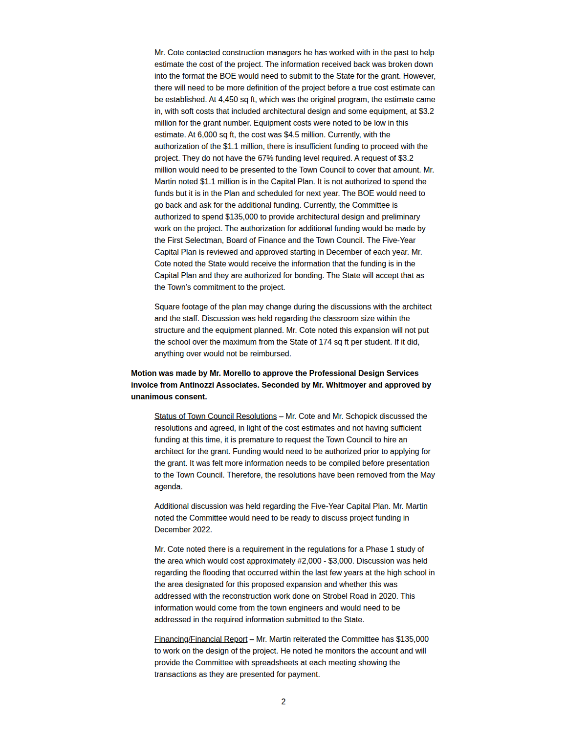Mr. Cote contacted construction managers he has worked with in the past to help estimate the cost of the project. The information received back was broken down into the format the BOE would need to submit to the State for the grant. However, there will need to be more definition of the project before a true cost estimate can be established. At 4,450 sq ft, which was the original program, the estimate came in, with soft costs that included architectural design and some equipment, at $3.2 million for the grant number. Equipment costs were noted to be low in this estimate. At 6,000 sq ft, the cost was $4.5 million. Currently, with the authorization of the $1.1 million, there is insufficient funding to proceed with the project. They do not have the 67% funding level required. A request of $3.2 million would need to be presented to the Town Council to cover that amount. Mr. Martin noted $1.1 million is in the Capital Plan. It is not authorized to spend the funds but it is in the Plan and scheduled for next year. The BOE would need to go back and ask for the additional funding. Currently, the Committee is authorized to spend $135,000 to provide architectural design and preliminary work on the project. The authorization for additional funding would be made by the First Selectman, Board of Finance and the Town Council. The Five-Year Capital Plan is reviewed and approved starting in December of each year. Mr. Cote noted the State would receive the information that the funding is in the Capital Plan and they are authorized for bonding. The State will accept that as the Town's commitment to the project.
Square footage of the plan may change during the discussions with the architect and the staff. Discussion was held regarding the classroom size within the structure and the equipment planned. Mr. Cote noted this expansion will not put the school over the maximum from the State of 174 sq ft per student. If it did, anything over would not be reimbursed.
Motion was made by Mr. Morello to approve the Professional Design Services invoice from Antinozzi Associates. Seconded by Mr. Whitmoyer and approved by unanimous consent.
Status of Town Council Resolutions – Mr. Cote and Mr. Schopick discussed the resolutions and agreed, in light of the cost estimates and not having sufficient funding at this time, it is premature to request the Town Council to hire an architect for the grant. Funding would need to be authorized prior to applying for the grant. It was felt more information needs to be compiled before presentation to the Town Council. Therefore, the resolutions have been removed from the May agenda.
Additional discussion was held regarding the Five-Year Capital Plan. Mr. Martin noted the Committee would need to be ready to discuss project funding in December 2022.
Mr. Cote noted there is a requirement in the regulations for a Phase 1 study of the area which would cost approximately #2,000 - $3,000. Discussion was held regarding the flooding that occurred within the last few years at the high school in the area designated for this proposed expansion and whether this was addressed with the reconstruction work done on Strobel Road in 2020. This information would come from the town engineers and would need to be addressed in the required information submitted to the State.
Financing/Financial Report – Mr. Martin reiterated the Committee has $135,000 to work on the design of the project. He noted he monitors the account and will provide the Committee with spreadsheets at each meeting showing the transactions as they are presented for payment.
2